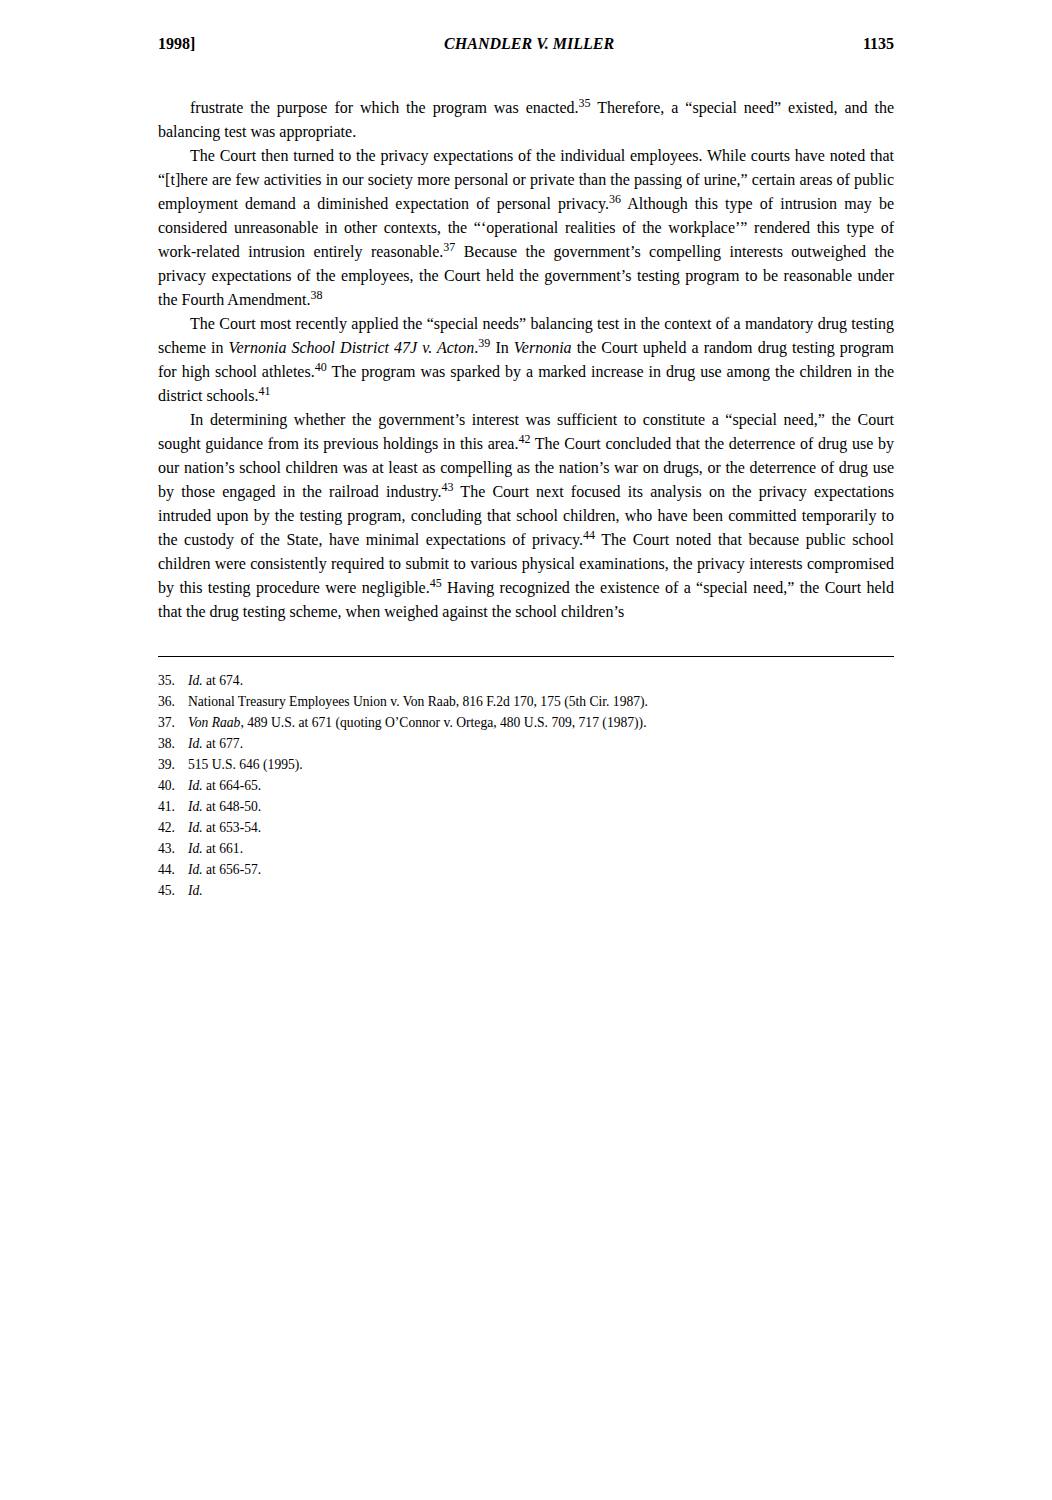1998] CHANDLER V. MILLER 1135
frustrate the purpose for which the program was enacted.35 Therefore, a “special need” existed, and the balancing test was appropriate.
The Court then turned to the privacy expectations of the individual employees. While courts have noted that “[t]here are few activities in our society more personal or private than the passing of urine,” certain areas of public employment demand a diminished expectation of personal privacy.36 Although this type of intrusion may be considered unreasonable in other contexts, the “‘operational realities of the workplace’” rendered this type of work-related intrusion entirely reasonable.37 Because the government’s compelling interests outweighed the privacy expectations of the employees, the Court held the government’s testing program to be reasonable under the Fourth Amendment.38
The Court most recently applied the “special needs” balancing test in the context of a mandatory drug testing scheme in Vernonia School District 47J v. Acton.39 In Vernonia the Court upheld a random drug testing program for high school athletes.40 The program was sparked by a marked increase in drug use among the children in the district schools.41
In determining whether the government’s interest was sufficient to constitute a “special need,” the Court sought guidance from its previous holdings in this area.42 The Court concluded that the deterrence of drug use by our nation’s school children was at least as compelling as the nation’s war on drugs, or the deterrence of drug use by those engaged in the railroad industry.43 The Court next focused its analysis on the privacy expectations intruded upon by the testing program, concluding that school children, who have been committed temporarily to the custody of the State, have minimal expectations of privacy.44 The Court noted that because public school children were consistently required to submit to various physical examinations, the privacy interests compromised by this testing procedure were negligible.45 Having recognized the existence of a “special need,” the Court held that the drug testing scheme, when weighed against the school children’s
35. Id. at 674.
36. National Treasury Employees Union v. Von Raab, 816 F.2d 170, 175 (5th Cir. 1987).
37. Von Raab, 489 U.S. at 671 (quoting O’Connor v. Ortega, 480 U.S. 709, 717 (1987)).
38. Id. at 677.
39. 515 U.S. 646 (1995).
40. Id. at 664-65.
41. Id. at 648-50.
42. Id. at 653-54.
43. Id. at 661.
44. Id. at 656-57.
45. Id.